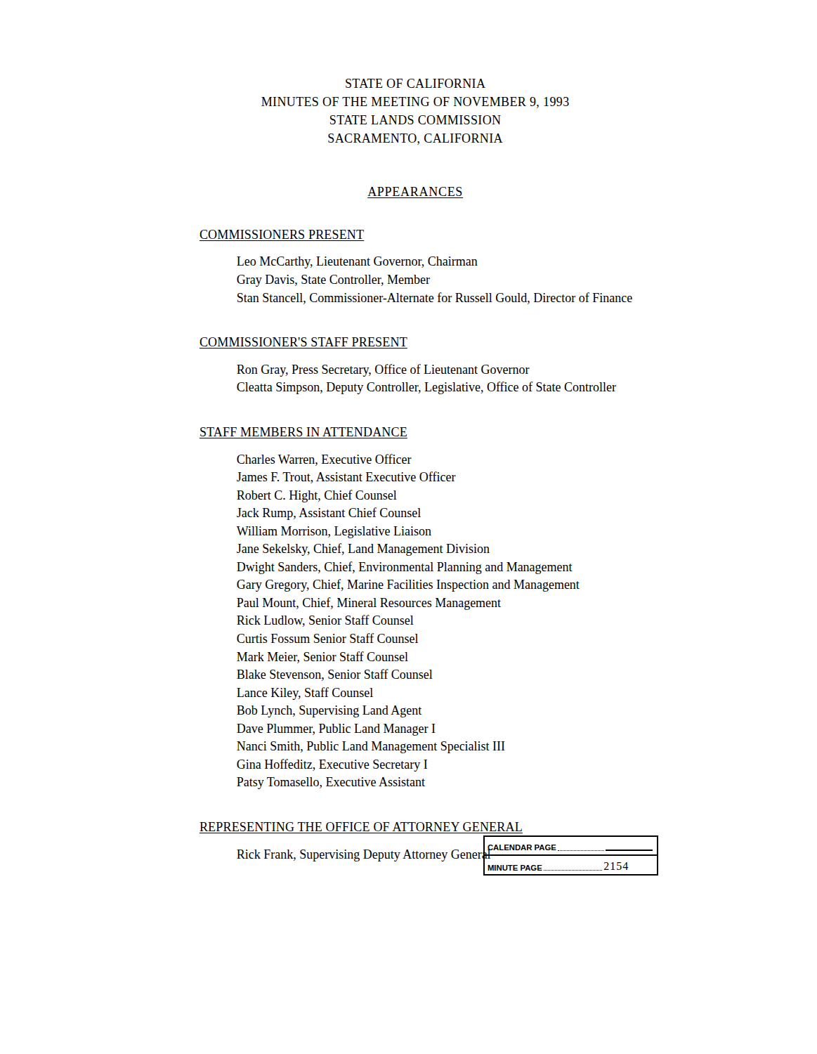STATE OF CALIFORNIA
MINUTES OF THE MEETING OF NOVEMBER 9, 1993
STATE LANDS COMMISSION
SACRAMENTO, CALIFORNIA
APPEARANCES
COMMISSIONERS PRESENT
Leo McCarthy, Lieutenant Governor, Chairman
Gray Davis, State Controller, Member
Stan Stancell, Commissioner-Alternate for Russell Gould, Director of Finance
COMMISSIONER'S STAFF PRESENT
Ron Gray, Press Secretary, Office of Lieutenant Governor
Cleatta Simpson, Deputy Controller, Legislative, Office of State Controller
STAFF MEMBERS IN ATTENDANCE
Charles Warren, Executive Officer
James F. Trout, Assistant Executive Officer
Robert C. Hight, Chief Counsel
Jack Rump, Assistant Chief Counsel
William Morrison, Legislative Liaison
Jane Sekelsky, Chief, Land Management Division
Dwight Sanders, Chief, Environmental Planning and Management
Gary Gregory, Chief, Marine Facilities Inspection and Management
Paul Mount, Chief, Mineral Resources Management
Rick Ludlow, Senior Staff Counsel
Curtis Fossum Senior Staff Counsel
Mark Meier, Senior Staff Counsel
Blake Stevenson, Senior Staff Counsel
Lance Kiley, Staff Counsel
Bob Lynch, Supervising Land Agent
Dave Plummer, Public Land Manager I
Nanci Smith, Public Land Management Specialist III
Gina Hoffeditz, Executive Secretary I
Patsy Tomasello, Executive Assistant
REPRESENTING THE OFFICE OF ATTORNEY GENERAL
Rick Frank, Supervising Deputy Attorney General
CALENDAR PAGE
MINUTE PAGE 2154